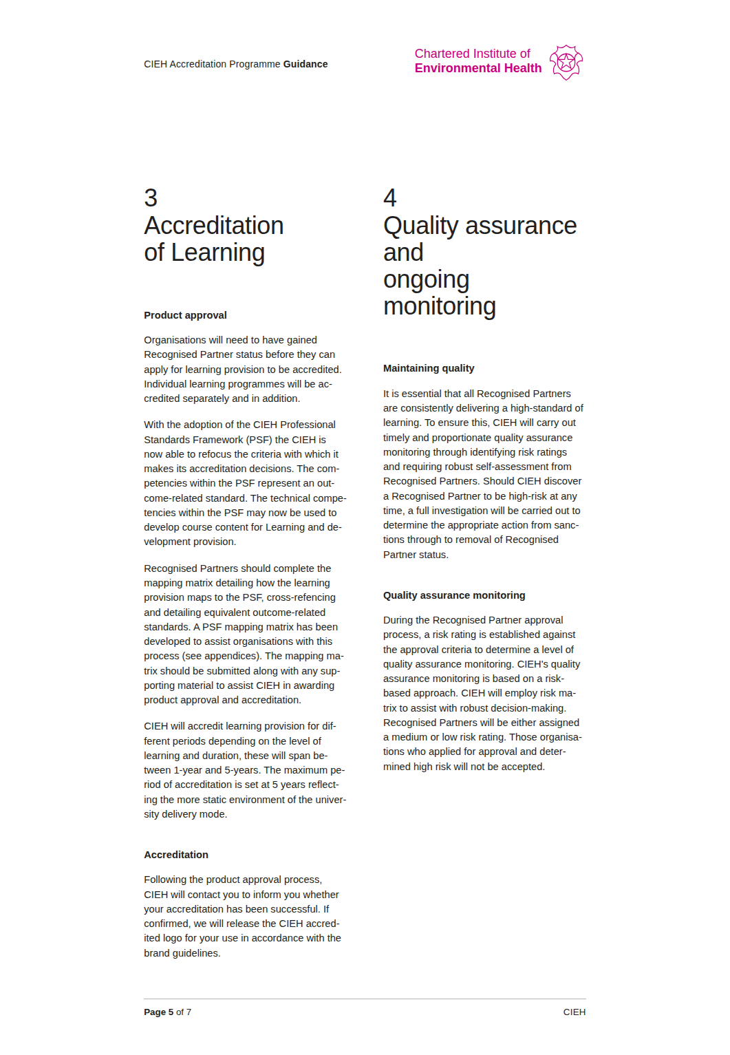CIEH Accreditation Programme Guidance
Chartered Institute of Environmental Health
3
Accreditation
of Learning
Product approval
Organisations will need to have gained Recognised Partner status before they can apply for learning provision to be accredited. Individual learning programmes will be accredited separately and in addition.
With the adoption of the CIEH Professional Standards Framework (PSF) the CIEH is now able to refocus the criteria with which it makes its accreditation decisions. The competencies within the PSF represent an outcome-related standard. The technical competencies within the PSF may now be used to develop course content for Learning and development provision.
Recognised Partners should complete the mapping matrix detailing how the learning provision maps to the PSF, cross-refencing and detailing equivalent outcome-related standards. A PSF mapping matrix has been developed to assist organisations with this process (see appendices). The mapping matrix should be submitted along with any supporting material to assist CIEH in awarding product approval and accreditation.
CIEH will accredit learning provision for different periods depending on the level of learning and duration, these will span between 1-year and 5-years. The maximum period of accreditation is set at 5 years reflecting the more static environment of the university delivery mode.
Accreditation
Following the product approval process, CIEH will contact you to inform you whether your accreditation has been successful. If confirmed, we will release the CIEH accredited logo for your use in accordance with the brand guidelines.
4
Quality assurance and
ongoing monitoring
Maintaining quality
It is essential that all Recognised Partners are consistently delivering a high-standard of learning. To ensure this, CIEH will carry out timely and proportionate quality assurance monitoring through identifying risk ratings and requiring robust self-assessment from Recognised Partners. Should CIEH discover a Recognised Partner to be high-risk at any time, a full investigation will be carried out to determine the appropriate action from sanctions through to removal of Recognised Partner status.
Quality assurance monitoring
During the Recognised Partner approval process, a risk rating is established against the approval criteria to determine a level of quality assurance monitoring. CIEH's quality assurance monitoring is based on a risk-based approach. CIEH will employ risk matrix to assist with robust decision-making. Recognised Partners will be either assigned a medium or low risk rating. Those organisations who applied for approval and determined high risk will not be accepted.
Page 5 of 7
CIEH